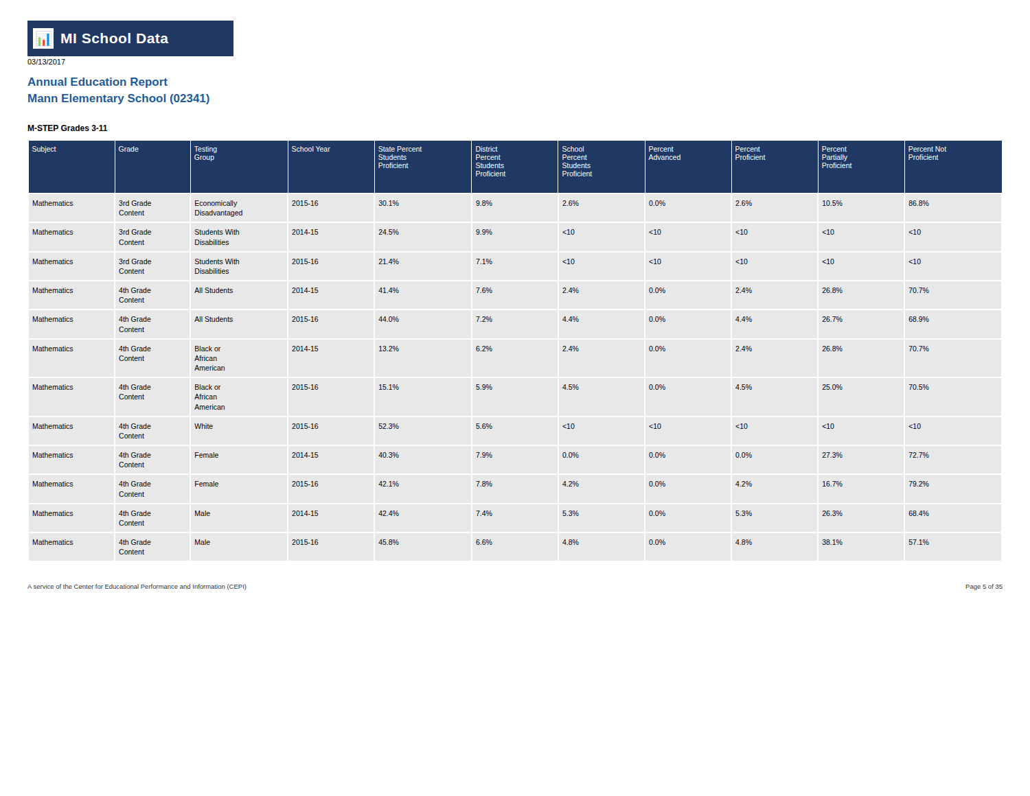📊
MI School Data
03/13/2017
Annual Education Report
Mann Elementary School (02341)
M-STEP Grades 3-11
| Subject | Grade | Testing Group | School Year | State Percent Students Proficient | District Percent Students Proficient | School Percent Students Proficient | Percent Advanced | Percent Proficient | Percent Partially Proficient | Percent Not Proficient |
| --- | --- | --- | --- | --- | --- | --- | --- | --- | --- | --- |
| Mathematics | 3rd Grade Content | Economically Disadvantaged | 2015-16 | 30.1% | 9.8% | 2.6% | 0.0% | 2.6% | 10.5% | 86.8% |
| Mathematics | 3rd Grade Content | Students With Disabilities | 2014-15 | 24.5% | 9.9% | <10 | <10 | <10 | <10 | <10 |
| Mathematics | 3rd Grade Content | Students With Disabilities | 2015-16 | 21.4% | 7.1% | <10 | <10 | <10 | <10 | <10 |
| Mathematics | 4th Grade Content | All Students | 2014-15 | 41.4% | 7.6% | 2.4% | 0.0% | 2.4% | 26.8% | 70.7% |
| Mathematics | 4th Grade Content | All Students | 2015-16 | 44.0% | 7.2% | 4.4% | 0.0% | 4.4% | 26.7% | 68.9% |
| Mathematics | 4th Grade Content | Black or African American | 2014-15 | 13.2% | 6.2% | 2.4% | 0.0% | 2.4% | 26.8% | 70.7% |
| Mathematics | 4th Grade Content | Black or African American | 2015-16 | 15.1% | 5.9% | 4.5% | 0.0% | 4.5% | 25.0% | 70.5% |
| Mathematics | 4th Grade Content | White | 2015-16 | 52.3% | 5.6% | <10 | <10 | <10 | <10 | <10 |
| Mathematics | 4th Grade Content | Female | 2014-15 | 40.3% | 7.9% | 0.0% | 0.0% | 0.0% | 27.3% | 72.7% |
| Mathematics | 4th Grade Content | Female | 2015-16 | 42.1% | 7.8% | 4.2% | 0.0% | 4.2% | 16.7% | 79.2% |
| Mathematics | 4th Grade Content | Male | 2014-15 | 42.4% | 7.4% | 5.3% | 0.0% | 5.3% | 26.3% | 68.4% |
| Mathematics | 4th Grade Content | Male | 2015-16 | 45.8% | 6.6% | 4.8% | 0.0% | 4.8% | 38.1% | 57.1% |
A service of the Center for Educational Performance and Information (CEPI)
Page 5 of 35